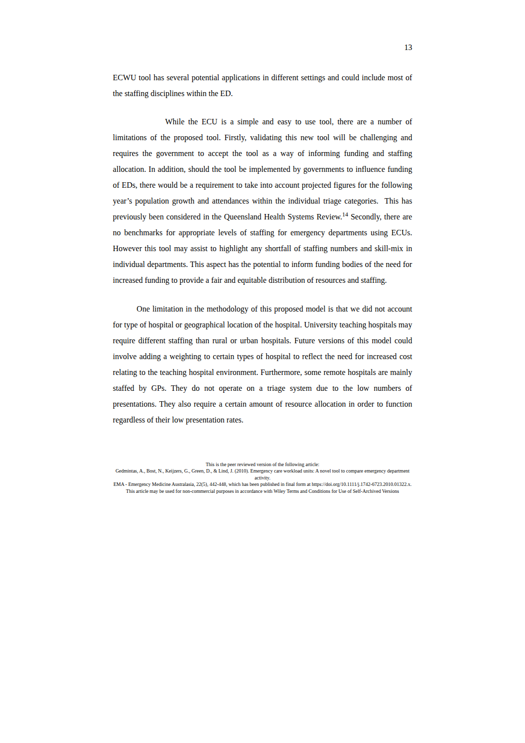13
ECWU tool has several potential applications in different settings and could include most of the staffing disciplines within the ED.
While the ECU is a simple and easy to use tool, there are a number of limitations of the proposed tool. Firstly, validating this new tool will be challenging and requires the government to accept the tool as a way of informing funding and staffing allocation. In addition, should the tool be implemented by governments to influence funding of EDs, there would be a requirement to take into account projected figures for the following year’s population growth and attendances within the individual triage categories. This has previously been considered in the Queensland Health Systems Review.14 Secondly, there are no benchmarks for appropriate levels of staffing for emergency departments using ECUs. However this tool may assist to highlight any shortfall of staffing numbers and skill-mix in individual departments. This aspect has the potential to inform funding bodies of the need for increased funding to provide a fair and equitable distribution of resources and staffing.
One limitation in the methodology of this proposed model is that we did not account for type of hospital or geographical location of the hospital. University teaching hospitals may require different staffing than rural or urban hospitals. Future versions of this model could involve adding a weighting to certain types of hospital to reflect the need for increased cost relating to the teaching hospital environment. Furthermore, some remote hospitals are mainly staffed by GPs. They do not operate on a triage system due to the low numbers of presentations. They also require a certain amount of resource allocation in order to function regardless of their low presentation rates.
This is the peer reviewed version of the following article: Gedmintas, A., Bost, N., Keijzers, G., Green, D., & Lind, J. (2010). Emergency care workload units: A novel tool to compare emergency department activity. EMA - Emergency Medicine Australasia, 22(5), 442-448, which has been published in final form at https://doi.org/10.1111/j.1742-6723.2010.01322.x. This article may be used for non-commercial purposes in accordance with Wiley Terms and Conditions for Use of Self-Archived Versions